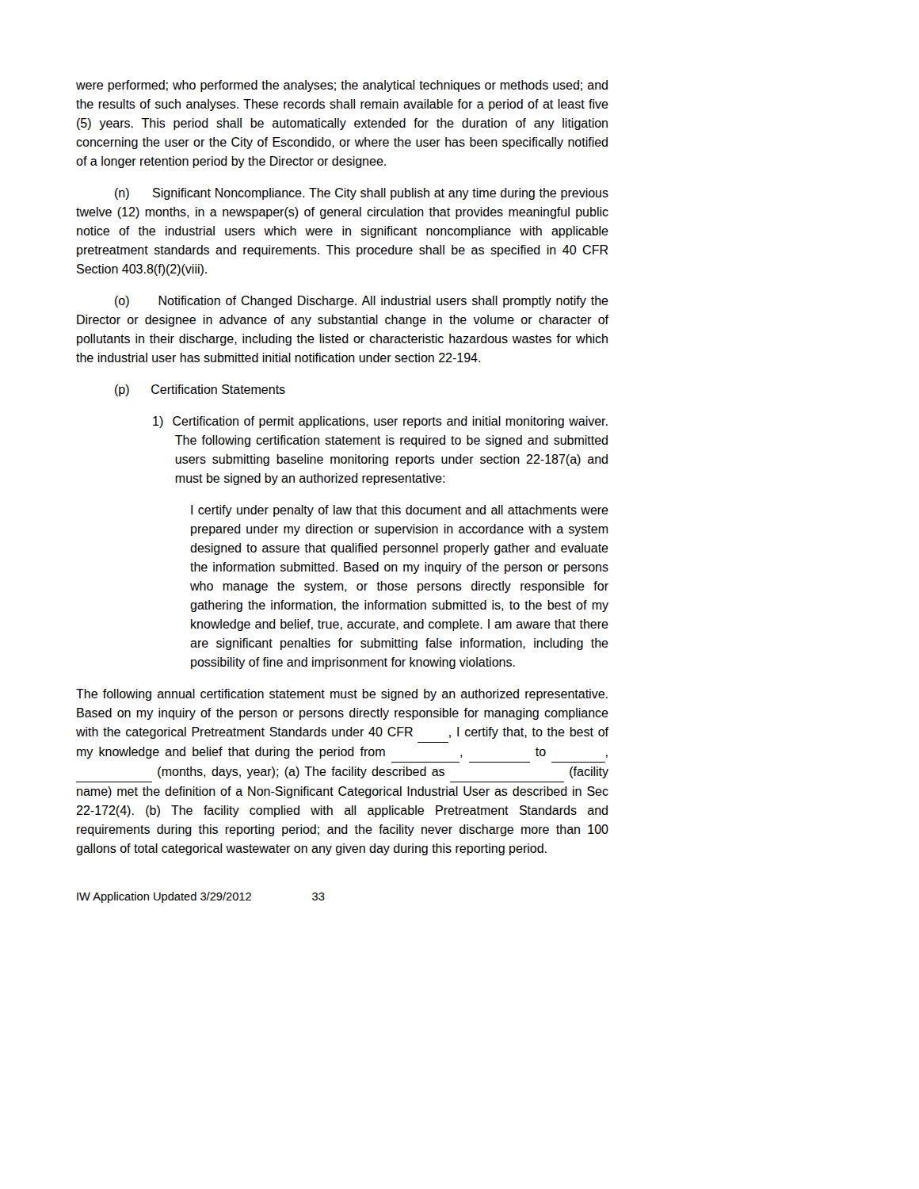were performed; who performed the analyses; the analytical techniques or methods used; and the results of such analyses. These records shall remain available for a period of at least five (5) years. This period shall be automatically extended for the duration of any litigation concerning the user or the City of Escondido, or where the user has been specifically notified of a longer retention period by the Director or designee.
(n) Significant Noncompliance. The City shall publish at any time during the previous twelve (12) months, in a newspaper(s) of general circulation that provides meaningful public notice of the industrial users which were in significant noncompliance with applicable pretreatment standards and requirements. This procedure shall be as specified in 40 CFR Section 403.8(f)(2)(viii).
(o) Notification of Changed Discharge. All industrial users shall promptly notify the Director or designee in advance of any substantial change in the volume or character of pollutants in their discharge, including the listed or characteristic hazardous wastes for which the industrial user has submitted initial notification under section 22-194.
(p) Certification Statements
1) Certification of permit applications, user reports and initial monitoring waiver. The following certification statement is required to be signed and submitted users submitting baseline monitoring reports under section 22-187(a) and must be signed by an authorized representative:
I certify under penalty of law that this document and all attachments were prepared under my direction or supervision in accordance with a system designed to assure that qualified personnel properly gather and evaluate the information submitted. Based on my inquiry of the person or persons who manage the system, or those persons directly responsible for gathering the information, the information submitted is, to the best of my knowledge and belief, true, accurate, and complete. I am aware that there are significant penalties for submitting false information, including the possibility of fine and imprisonment for knowing violations.
The following annual certification statement must be signed by an authorized representative. Based on my inquiry of the person or persons directly responsible for managing compliance with the categorical Pretreatment Standards under 40 CFR , I certify that, to the best of my knowledge and belief that during the period from , to , (months, days, year); (a) The facility described as (facility name) met the definition of a Non-Significant Categorical Industrial User as described in Sec 22-172(4). (b) The facility complied with all applicable Pretreatment Standards and requirements during this reporting period; and the facility never discharge more than 100 gallons of total categorical wastewater on any given day during this reporting period.
IW Application Updated 3/29/201233